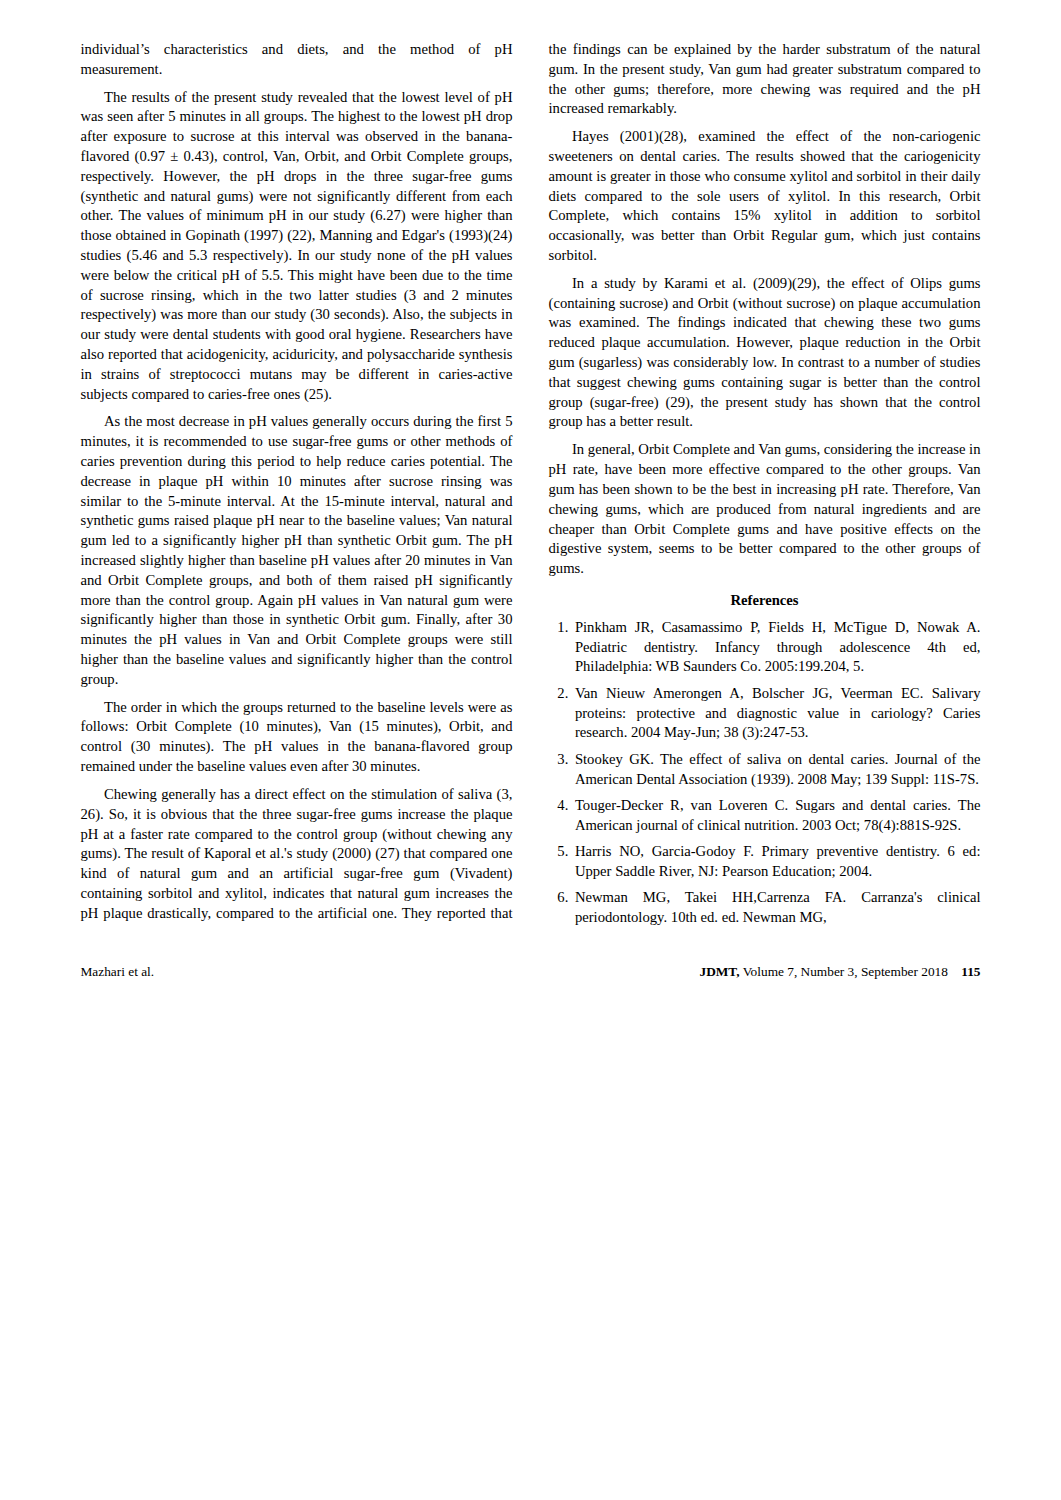individual’s characteristics and diets, and the method of pH measurement.
The results of the present study revealed that the lowest level of pH was seen after 5 minutes in all groups. The highest to the lowest pH drop after exposure to sucrose at this interval was observed in the banana-flavored (0.97 ± 0.43), control, Van, Orbit, and Orbit Complete groups, respectively. However, the pH drops in the three sugar-free gums (synthetic and natural gums) were not significantly different from each other. The values of minimum pH in our study (6.27) were higher than those obtained in Gopinath (1997) (22), Manning and Edgar's (1993)(24) studies (5.46 and 5.3 respectively). In our study none of the pH values were below the critical pH of 5.5. This might have been due to the time of sucrose rinsing, which in the two latter studies (3 and 2 minutes respectively) was more than our study (30 seconds). Also, the subjects in our study were dental students with good oral hygiene. Researchers have also reported that acidogenicity, aciduricity, and polysaccharide synthesis in strains of streptococci mutans may be different in caries-active subjects compared to caries-free ones (25).
As the most decrease in pH values generally occurs during the first 5 minutes, it is recommended to use sugar-free gums or other methods of caries prevention during this period to help reduce caries potential. The decrease in plaque pH within 10 minutes after sucrose rinsing was similar to the 5-minute interval. At the 15-minute interval, natural and synthetic gums raised plaque pH near to the baseline values; Van natural gum led to a significantly higher pH than synthetic Orbit gum. The pH increased slightly higher than baseline pH values after 20 minutes in Van and Orbit Complete groups, and both of them raised pH significantly more than the control group. Again pH values in Van natural gum were significantly higher than those in synthetic Orbit gum. Finally, after 30 minutes the pH values in Van and Orbit Complete groups were still higher than the baseline values and significantly higher than the control group.
The order in which the groups returned to the baseline levels were as follows: Orbit Complete (10 minutes), Van (15 minutes), Orbit, and control (30 minutes). The pH values in the banana-flavored group remained under the baseline values even after 30 minutes.
Chewing generally has a direct effect on the stimulation of saliva (3, 26). So, it is obvious that the three sugar-free gums increase the plaque pH at a faster rate compared to the control group (without chewing any gums). The result of Kaporal et al.'s study (2000) (27) that compared one kind of natural gum and an artificial sugar-free gum (Vivadent) containing sorbitol and xylitol, indicates that natural gum increases the pH plaque drastically, compared to the artificial one. They reported that the findings can be explained by the harder substratum of the natural gum. In the present study, Van gum had greater substratum compared to the other gums; therefore, more chewing was required and the pH increased remarkably.
Hayes (2001)(28), examined the effect of the non-cariogenic sweeteners on dental caries. The results showed that the cariogenicity amount is greater in those who consume xylitol and sorbitol in their daily diets compared to the sole users of xylitol. In this research, Orbit Complete, which contains 15% xylitol in addition to sorbitol occasionally, was better than Orbit Regular gum, which just contains sorbitol.
In a study by Karami et al. (2009)(29), the effect of Olips gums (containing sucrose) and Orbit (without sucrose) on plaque accumulation was examined. The findings indicated that chewing these two gums reduced plaque accumulation. However, plaque reduction in the Orbit gum (sugarless) was considerably low. In contrast to a number of studies that suggest chewing gums containing sugar is better than the control group (sugar-free) (29), the present study has shown that the control group has a better result.
In general, Orbit Complete and Van gums, considering the increase in pH rate, have been more effective compared to the other groups. Van gum has been shown to be the best in increasing pH rate. Therefore, Van chewing gums, which are produced from natural ingredients and are cheaper than Orbit Complete gums and have positive effects on the digestive system, seems to be better compared to the other groups of gums.
References
Pinkham JR, Casamassimo P, Fields H, McTigue D, Nowak A. Pediatric dentistry. Infancy through adolescence 4th ed, Philadelphia: WB Saunders Co. 2005:199.204, 5.
Van Nieuw Amerongen A, Bolscher JG, Veerman EC. Salivary proteins: protective and diagnostic value in cariology? Caries research. 2004 May-Jun; 38 (3):247-53.
Stookey GK. The effect of saliva on dental caries. Journal of the American Dental Association (1939). 2008 May; 139 Suppl: 11S-7S.
Touger-Decker R, van Loveren C. Sugars and dental caries. The American journal of clinical nutrition. 2003 Oct; 78(4):881S-92S.
Harris NO, Garcia-Godoy F. Primary preventive dentistry. 6 ed: Upper Saddle River, NJ: Pearson Education; 2004.
Newman MG, Takei HH,Carrenza FA. Carranza's clinical periodontology. 10th ed. ed. Newman MG,
Mazhari et al.
JDMT, Volume 7, Number 3, September 2018 115